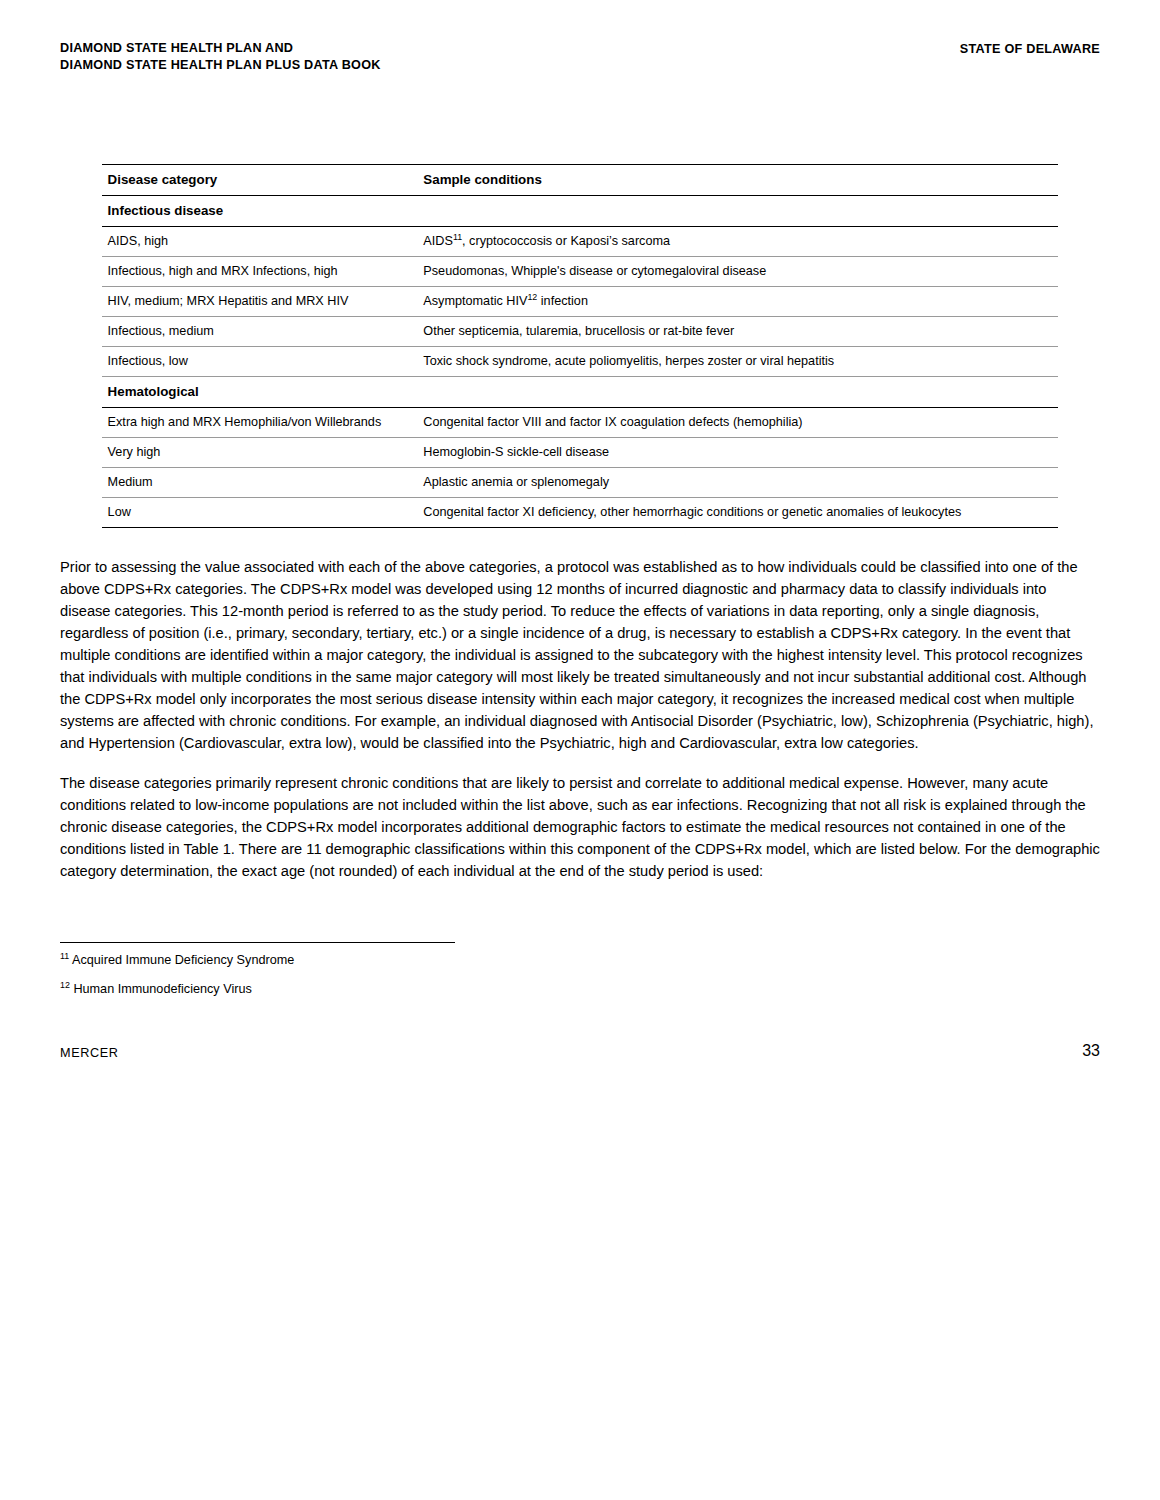Diamond State Health Plan and
Diamond State Health Plan Plus Data Book
State of Delaware
| Disease category | Sample conditions |
| --- | --- |
| Infectious disease |
| AIDS, high | AIDS 11 , cryptococcosis or Kaposi’s sarcoma |
| Infectious, high and MRX Infections, high | Pseudomonas, Whipple's disease or cytomegaloviral disease |
| HIV, medium; MRX Hepatitis and MRX HIV | Asymptomatic HIV 12 infection |
| Infectious, medium | Other septicemia, tularemia, brucellosis or rat-bite fever |
| Infectious, low | Toxic shock syndrome, acute poliomyelitis, herpes zoster or viral hepatitis |
| Hematological |
| Extra high and MRX Hemophilia/von Willebrands | Congenital factor VIII and factor IX coagulation defects (hemophilia) |
| Very high | Hemoglobin-S sickle-cell disease |
| Medium | Aplastic anemia or splenomegaly |
| Low | Congenital factor XI deficiency, other hemorrhagic conditions or genetic anomalies of leukocytes |
Prior to assessing the value associated with each of the above categories, a protocol was established as to how individuals could be classified into one of the above CDPS+Rx categories. The CDPS+Rx model was developed using 12 months of incurred diagnostic and pharmacy data to classify individuals into disease categories. This 12-month period is referred to as the study period. To reduce the effects of variations in data reporting, only a single diagnosis, regardless of position (i.e., primary, secondary, tertiary, etc.) or a single incidence of a drug, is necessary to establish a CDPS+Rx category. In the event that multiple conditions are identified within a major category, the individual is assigned to the subcategory with the highest intensity level. This protocol recognizes that individuals with multiple conditions in the same major category will most likely be treated simultaneously and not incur substantial additional cost. Although the CDPS+Rx model only incorporates the most serious disease intensity within each major category, it recognizes the increased medical cost when multiple systems are affected with chronic conditions. For example, an individual diagnosed with Antisocial Disorder (Psychiatric, low), Schizophrenia (Psychiatric, high), and Hypertension (Cardiovascular, extra low), would be classified into the Psychiatric, high and Cardiovascular, extra low categories.
The disease categories primarily represent chronic conditions that are likely to persist and correlate to additional medical expense. However, many acute conditions related to low-income populations are not included within the list above, such as ear infections. Recognizing that not all risk is explained through the chronic disease categories, the CDPS+Rx model incorporates additional demographic factors to estimate the medical resources not contained in one of the conditions listed in Table 1. There are 11 demographic classifications within this component of the CDPS+Rx model, which are listed below. For the demographic category determination, the exact age (not rounded) of each individual at the end of the study period is used:
11 Acquired Immune Deficiency Syndrome
12 Human Immunodeficiency Virus
MERCER
33